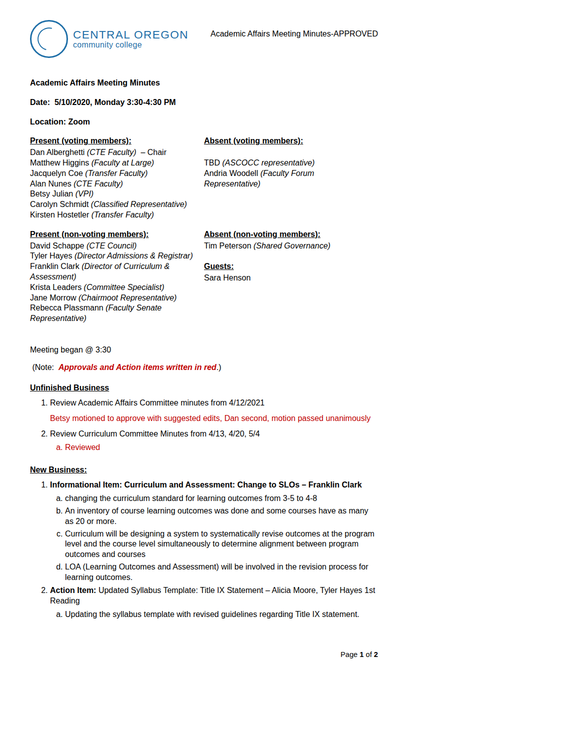CENTRAL OREGON
community college
Academic Affairs Meeting Minutes-APPROVED
Academic Affairs Meeting Minutes
Date: 5/10/2020, Monday 3:30-4:30 PM
Location: Zoom
| Present (voting members): Dan Alberghetti (CTE Faculty) – Chair Matthew Higgins (Faculty at Large) Jacquelyn Coe (Transfer Faculty) Alan Nunes (CTE Faculty) Betsy Julian (VPI) Carolyn Schmidt (Classified Representative) Kirsten Hostetler (Transfer Faculty) | Absent (voting members): TBD (ASCOCC representative) Andria Woodell (Faculty Forum Representative) |
| Present (non-voting members): David Schappe (CTE Council) Tyler Hayes (Director Admissions & Registrar) Franklin Clark (Director of Curriculum & Assessment) Krista Leaders (Committee Specialist) Jane Morrow (Chairmoot Representative) Rebecca Plassmann (Faculty Senate Representative) | Absent (non-voting members): Tim Peterson (Shared Governance) Guests: Sara Henson |
Meeting began @ 3:30
(Note: Approvals and Action items written in red.)
Unfinished Business
Review Academic Affairs Committee minutes from 4/12/2021
Betsy motioned to approve with suggested edits, Dan second, motion passed unanimously
Review Curriculum Committee Minutes from 4/13, 4/20, 5/4
Reviewed
New Business:
Informational Item: Curriculum and Assessment: Change to SLOs – Franklin Clark
changing the curriculum standard for learning outcomes from 3-5 to 4-8
An inventory of course learning outcomes was done and some courses have as many as 20 or more.
Curriculum will be designing a system to systematically revise outcomes at the program level and the course level simultaneously to determine alignment between program outcomes and courses
LOA (Learning Outcomes and Assessment) will be involved in the revision process for learning outcomes.
Action Item: Updated Syllabus Template: Title IX Statement – Alicia Moore, Tyler Hayes 1st Reading
Updating the syllabus template with revised guidelines regarding Title IX statement.
Page 1 of 2